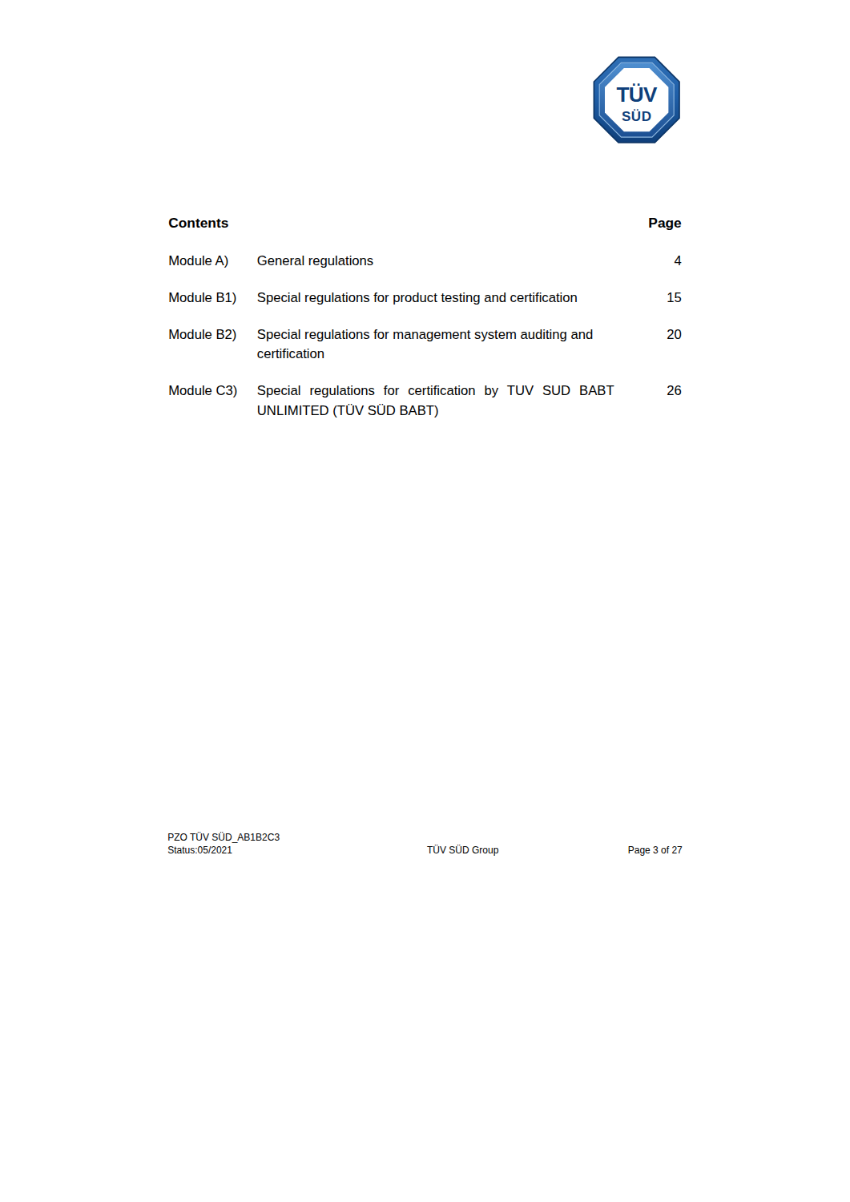TÜV SÜD
| Contents | Page |
| --- | --- |
| Module A) | General regulations | 4 |
| Module B1) | Special regulations for product testing and certification | 15 |
| Module B2) | Special regulations for management system auditing and certification | 20 |
| Module C3) | Special regulations for certification by TUV SUD BABT UNLIMITED (TÜV SÜD BABT) | 26 |
PZO TÜV SÜD_AB1B2C3
Status:05/2021
TÜV SÜD Group
Page 3 of 27